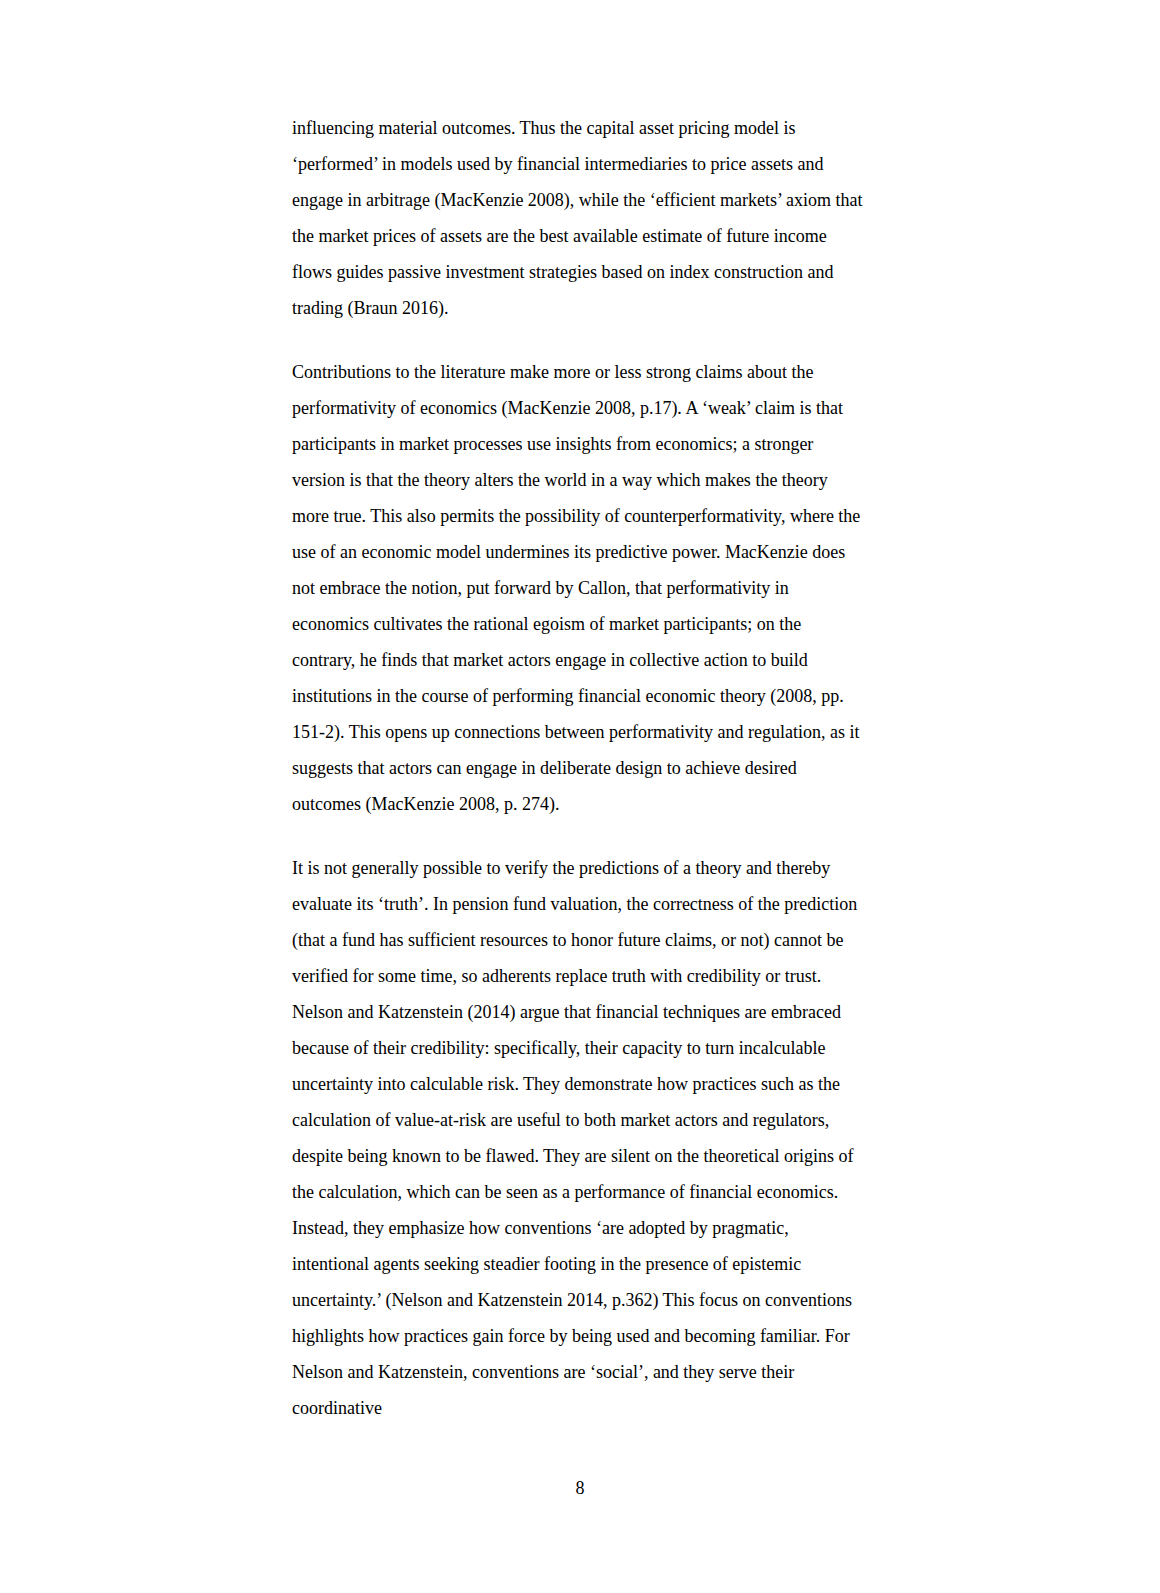influencing material outcomes. Thus the capital asset pricing model is ‘performed’ in models used by financial intermediaries to price assets and engage in arbitrage (MacKenzie 2008), while the ‘efficient markets’ axiom that the market prices of assets are the best available estimate of future income flows guides passive investment strategies based on index construction and trading (Braun 2016).
Contributions to the literature make more or less strong claims about the performativity of economics (MacKenzie 2008, p.17). A ‘weak’ claim is that participants in market processes use insights from economics; a stronger version is that the theory alters the world in a way which makes the theory more true. This also permits the possibility of counterperformativity, where the use of an economic model undermines its predictive power. MacKenzie does not embrace the notion, put forward by Callon, that performativity in economics cultivates the rational egoism of market participants; on the contrary, he finds that market actors engage in collective action to build institutions in the course of performing financial economic theory (2008, pp. 151-2). This opens up connections between performativity and regulation, as it suggests that actors can engage in deliberate design to achieve desired outcomes (MacKenzie 2008, p. 274).
It is not generally possible to verify the predictions of a theory and thereby evaluate its ‘truth’. In pension fund valuation, the correctness of the prediction (that a fund has sufficient resources to honor future claims, or not) cannot be verified for some time, so adherents replace truth with credibility or trust. Nelson and Katzenstein (2014) argue that financial techniques are embraced because of their credibility: specifically, their capacity to turn incalculable uncertainty into calculable risk. They demonstrate how practices such as the calculation of value-at-risk are useful to both market actors and regulators, despite being known to be flawed. They are silent on the theoretical origins of the calculation, which can be seen as a performance of financial economics. Instead, they emphasize how conventions ‘are adopted by pragmatic, intentional agents seeking steadier footing in the presence of epistemic uncertainty.’ (Nelson and Katzenstein 2014, p.362) This focus on conventions highlights how practices gain force by being used and becoming familiar. For Nelson and Katzenstein, conventions are ‘social’, and they serve their coordinative
8